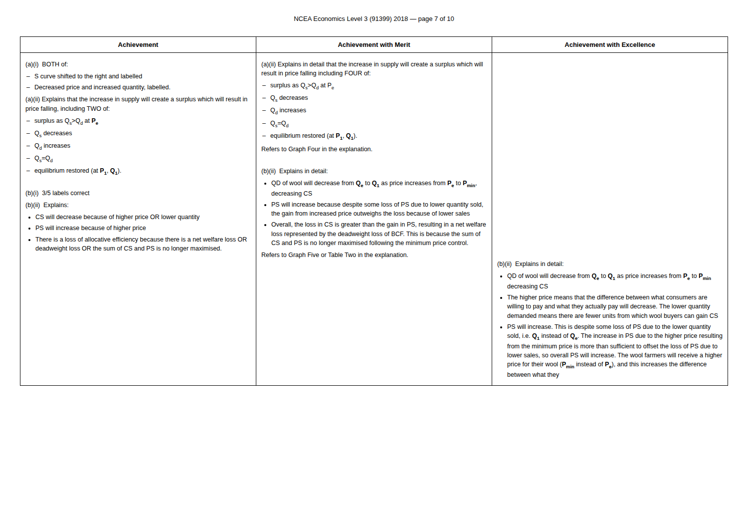NCEA Economics Level 3 (91399) 2018 — page 7 of 10
| Achievement | Achievement with Merit | Achievement with Excellence |
| --- | --- | --- |
| (a)(i) BOTH of: S curve shifted to the right and labelled Decreased price and increased quantity, labelled. (a)(ii) Explains that the increase in supply will create a surplus which will result in price falling, including TWO of: surplus as Q s >Q d at P e Q s decreases Q d increases Q s =Q d equilibrium restored (at P 1 , Q 1 ). (b)(i) 3/5 labels correct (b)(ii) Explains: CS will decrease because of higher price OR lower quantity PS will increase because of higher price There is a loss of allocative efficiency because there is a net welfare loss OR deadweight loss OR the sum of CS and PS is no longer maximised. | (a)(ii) Explains in detail that the increase in supply will create a surplus which will result in price falling including FOUR of: surplus as Q s >Q d at P e Q s decreases Q d increases Q s =Q d equilibrium restored (at P 1 , Q 1 ). Refers to Graph Four in the explanation. (b)(ii) Explains in detail: QD of wool will decrease from Q e to Q 1 as price increases from P e to P min , decreasing CS PS will increase because despite some loss of PS due to lower quantity sold, the gain from increased price outweighs the loss because of lower sales Overall, the loss in CS is greater than the gain in PS, resulting in a net welfare loss represented by the deadweight loss of BCF. This is because the sum of CS and PS is no longer maximised following the minimum price control. Refers to Graph Five or Table Two in the explanation. | (b)(ii) Explains in detail: QD of wool will decrease from Q e to Q 1 as price increases from P e to P min decreasing CS The higher price means that the difference between what consumers are willing to pay and what they actually pay will decrease. The lower quantity demanded means there are fewer units from which wool buyers can gain CS PS will increase. This is despite some loss of PS due to the lower quantity sold, i.e. Q 1 instead of Q e . The increase in PS due to the higher price resulting from the minimum price is more than sufficient to offset the loss of PS due to lower sales, so overall PS will increase. The wool farmers will receive a higher price for their wool ( P min instead of P e ), and this increases the difference between what they |